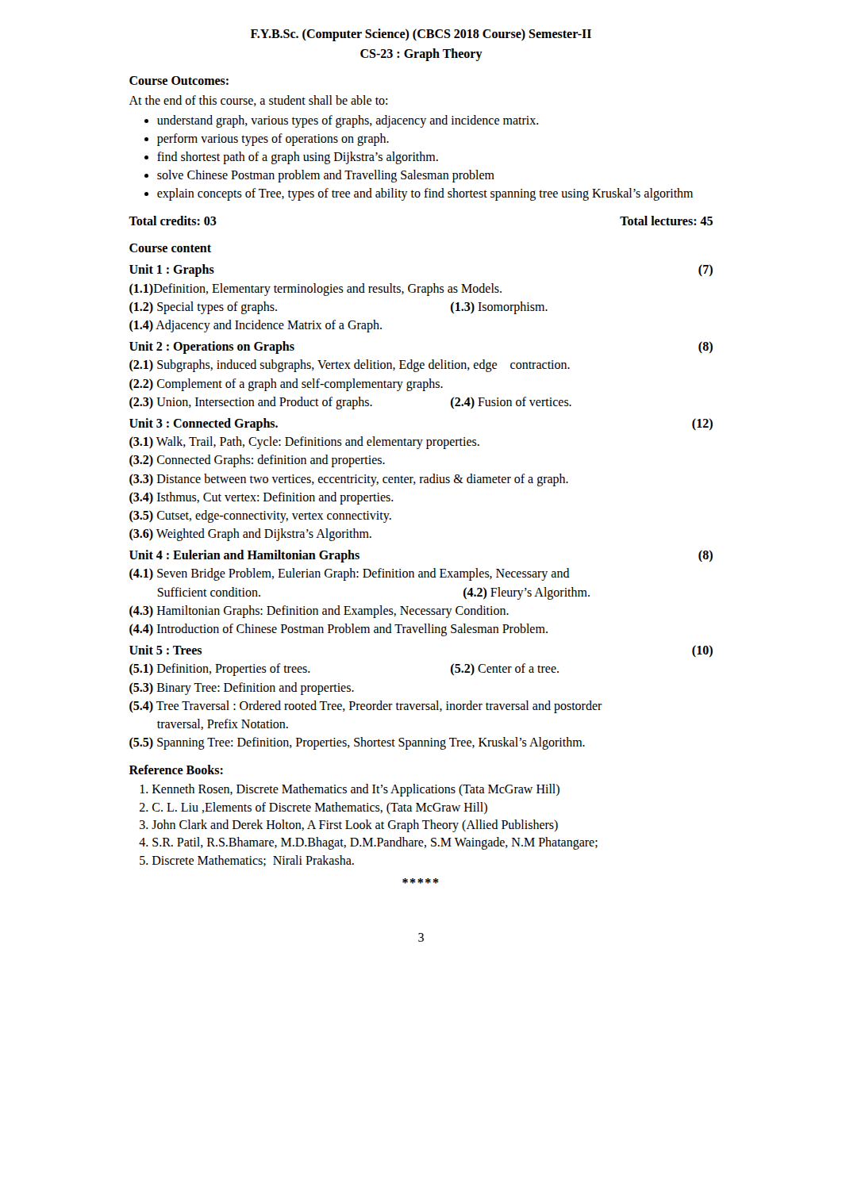F.Y.B.Sc. (Computer Science) (CBCS 2018 Course) Semester-II
CS-23 : Graph Theory
Course Outcomes:
At the end of this course, a student shall be able to:
understand graph, various types of graphs, adjacency and incidence matrix.
perform various types of operations on graph.
find shortest path of a graph using Dijkstra’s algorithm.
solve Chinese Postman problem and Travelling Salesman problem
explain concepts of Tree, types of tree and ability to find shortest spanning tree using Kruskal’s algorithm
Total credits: 03 Total lectures: 45
Course content
Unit 1 : Graphs(7)
(1.1) Definition, Elementary terminologies and results, Graphs as Models.
(1.2) Special types of graphs.(1.3) Isomorphism.
(1.4) Adjacency and Incidence Matrix of a Graph.
Unit 2 : Operations on Graphs(8)
(2.1) Subgraphs, induced subgraphs, Vertex delition, Edge delition, edge contraction.
(2.2) Complement of a graph and self-complementary graphs.
(2.3) Union, Intersection and Product of graphs.(2.4) Fusion of vertices.
Unit 3 : Connected Graphs.(12)
(3.1) Walk, Trail, Path, Cycle: Definitions and elementary properties.
(3.2) Connected Graphs: definition and properties.
(3.3) Distance between two vertices, eccentricity, center, radius & diameter of a graph.
(3.4) Isthmus, Cut vertex: Definition and properties.
(3.5) Cutset, edge-connectivity, vertex connectivity.
(3.6) Weighted Graph and Dijkstra’s Algorithm.
Unit 4 : Eulerian and Hamiltonian Graphs(8)
(4.1) Seven Bridge Problem, Eulerian Graph: Definition and Examples, Necessary and
Sufficient condition.(4.2) Fleury’s Algorithm.
(4.3) Hamiltonian Graphs: Definition and Examples, Necessary Condition.
(4.4) Introduction of Chinese Postman Problem and Travelling Salesman Problem.
Unit 5 : Trees(10)
(5.1) Definition, Properties of trees.(5.2) Center of a tree.
(5.3) Binary Tree: Definition and properties.
(5.4) Tree Traversal : Ordered rooted Tree, Preorder traversal, inorder traversal and postorder
traversal, Prefix Notation.
(5.5) Spanning Tree: Definition, Properties, Shortest Spanning Tree, Kruskal’s Algorithm.
Reference Books:
Kenneth Rosen, Discrete Mathematics and It’s Applications (Tata McGraw Hill)
C. L. Liu ,Elements of Discrete Mathematics, (Tata McGraw Hill)
John Clark and Derek Holton, A First Look at Graph Theory (Allied Publishers)
S.R. Patil, R.S.Bhamare, M.D.Bhagat, D.M.Pandhare, S.M Waingade, N.M Phatangare;
Discrete Mathematics; Nirali Prakasha.
*****
3